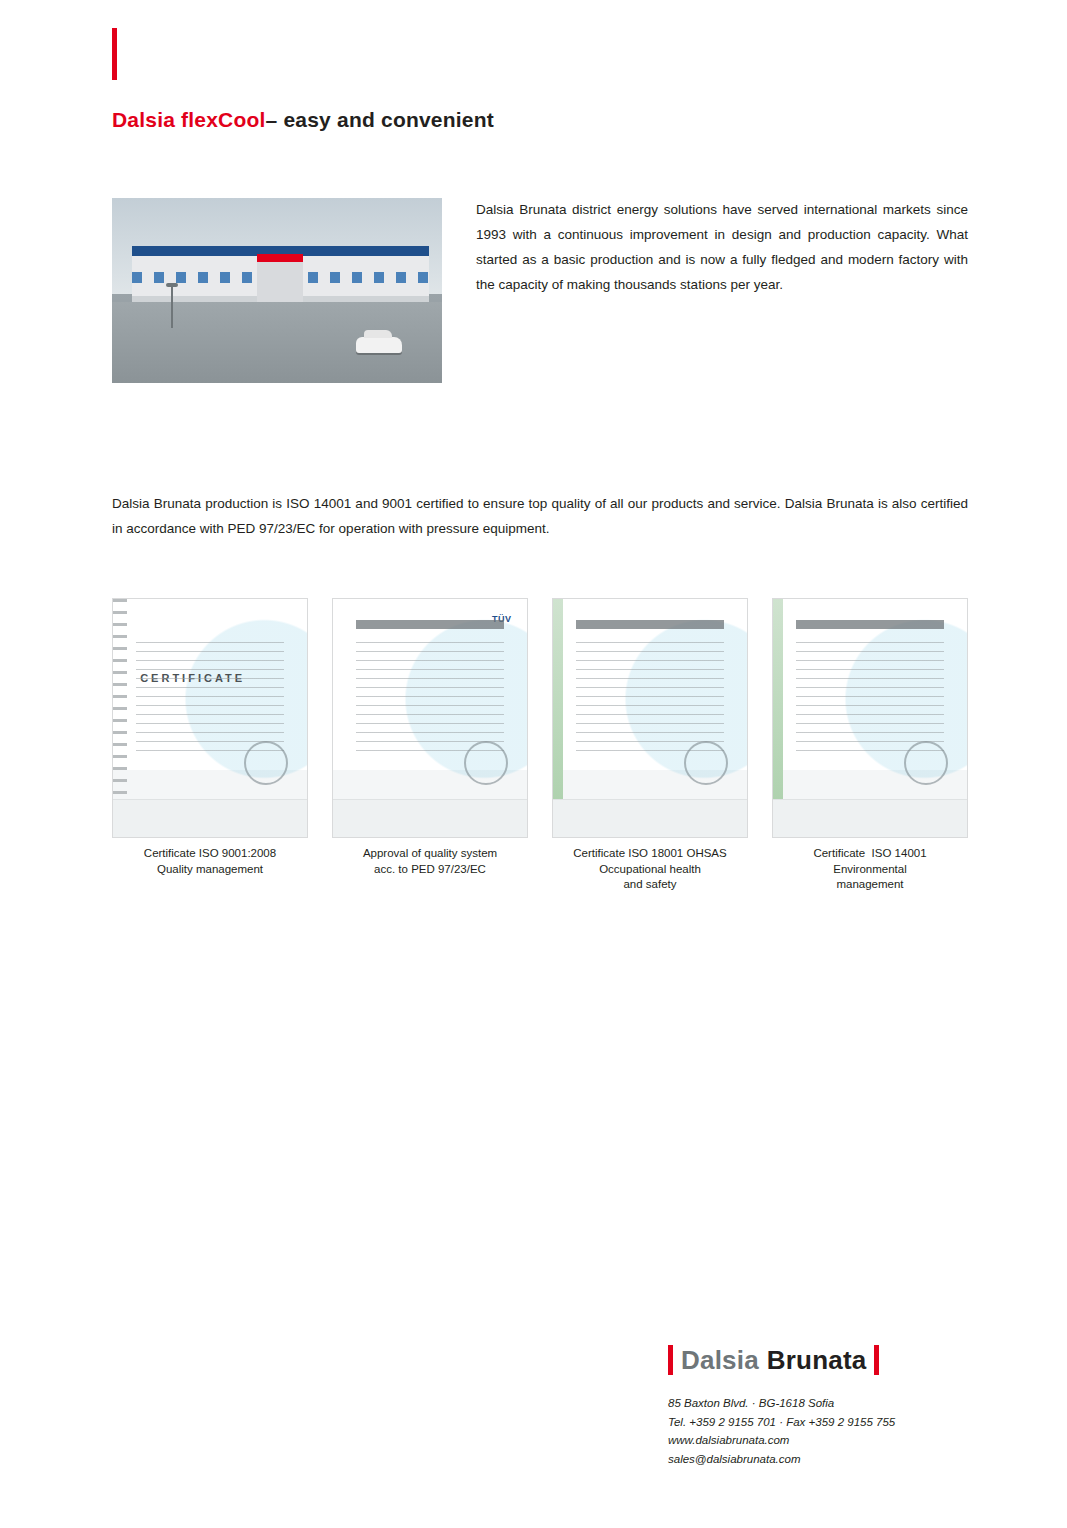Dalsia flexCool– easy and convenient
Dalsia Brunata district energy solutions have served international markets since 1993 with a continuous improvement in design and production capacity. What started as a basic production and is now a fully fledged and modern factory with the capacity of making thousands stations per year.
Dalsia Brunata production is ISO 14001 and 9001 certified to ensure top quality of all our products and service. Dalsia Brunata is also certified in accordance with PED 97/23/EC for operation with pressure equipment.
CERTIFICATE
Certificate ISO 9001:2008
Quality management
TÜV
Approval of quality system
acc. to PED 97/23/EC
Certificate ISO 18001 OHSAS
Occupational health
and safety
Certificate ISO 14001
Environmental
management
Dalsia Brunata
85 Baxton Blvd. · BG-1618 Sofia
Tel. +359 2 9155 701 · Fax +359 2 9155 755
www.dalsiabrunata.com
sales@dalsiabrunata.com